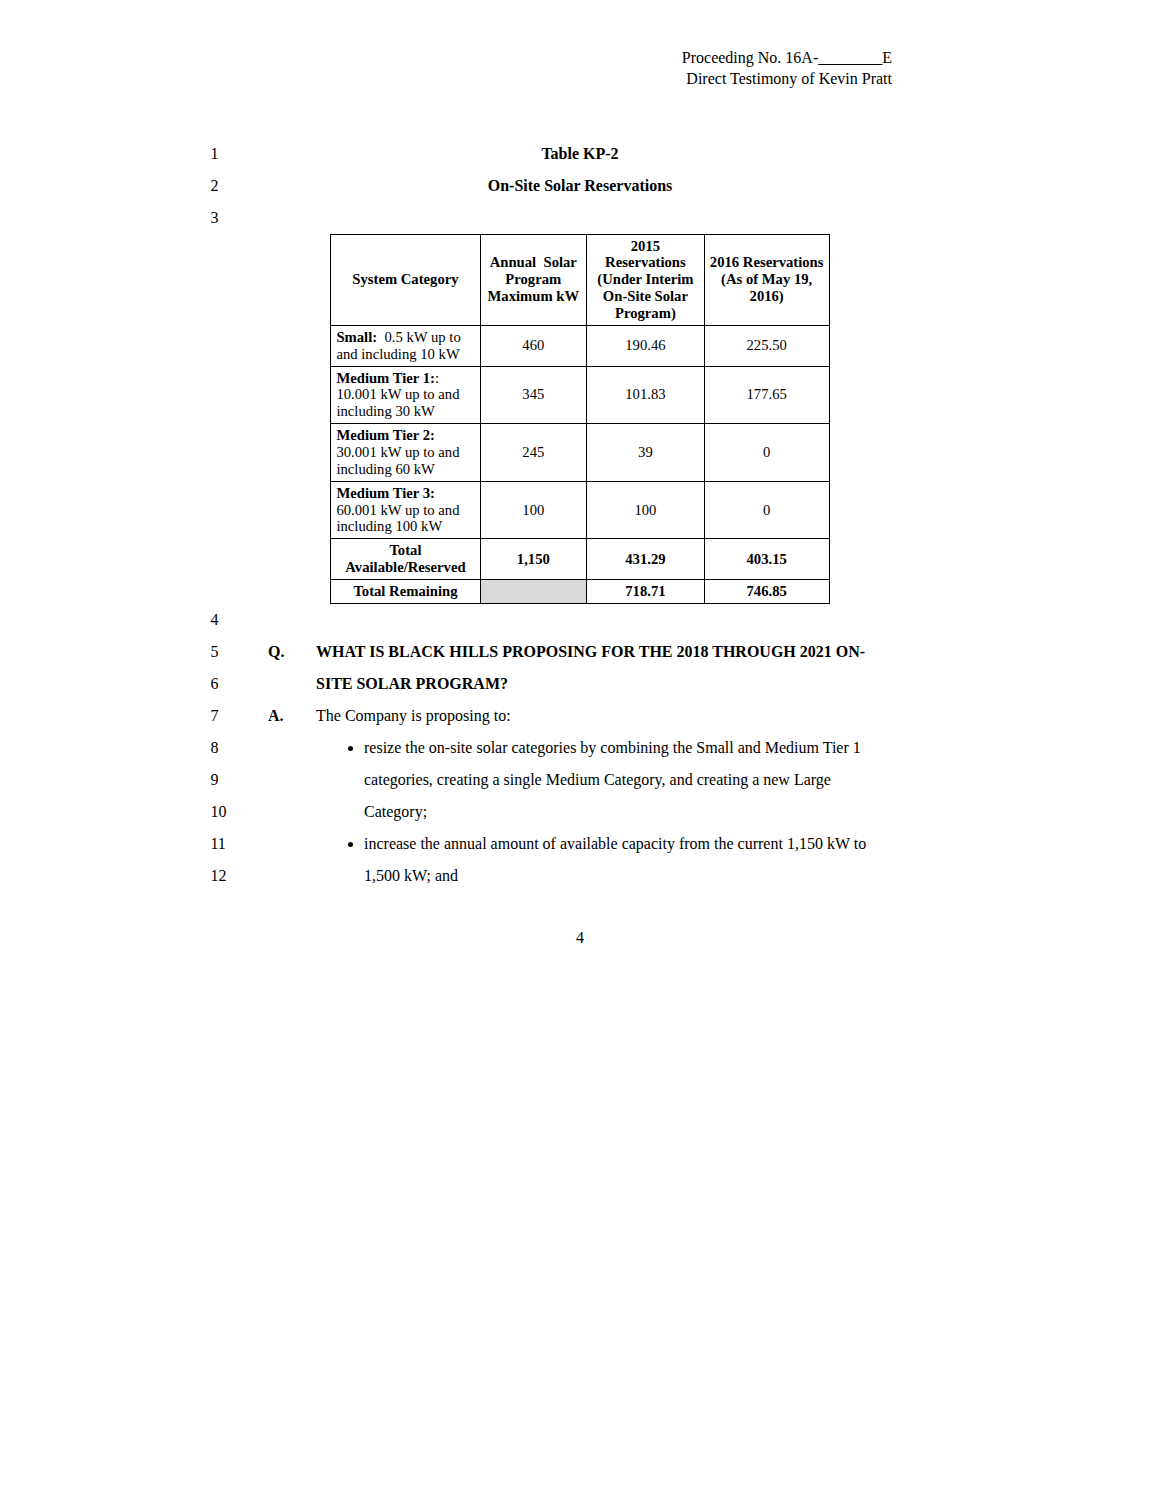Proceeding No. 16A-________E
Direct Testimony of Kevin Pratt
1
2
3
Table KP-2
On-Site Solar Reservations
| System Category | Annual Solar Program Maximum kW | 2015 Reservations (Under Interim On-Site Solar Program) | 2016 Reservations (As of May 19, 2016) |
| --- | --- | --- | --- |
| Small: 0.5 kW up to and including 10 kW | 460 | 190.46 | 225.50 |
| Medium Tier 1: : 10.001 kW up to and including 30 kW | 345 | 101.83 | 177.65 |
| Medium Tier 2: 30.001 kW up to and including 60 kW | 245 | 39 | 0 |
| Medium Tier 3: 60.001 kW up to and including 100 kW | 100 | 100 | 0 |
| Total Available/Reserved | 1,150 | 431.29 | 403.15 |
| Total Remaining | | 718.71 | 746.85 |
4
5
6
Q.
What is Black Hills proposing for the 2018 through 2021 on-site solar program?
7
A.
The Company is proposing to:
8
9
10
resize the on-site solar categories by combining the Small and Medium Tier 1 categories, creating a single Medium Category, and creating a new Large Category;
11
12
increase the annual amount of available capacity from the current 1,150 kW to 1,500 kW; and
4